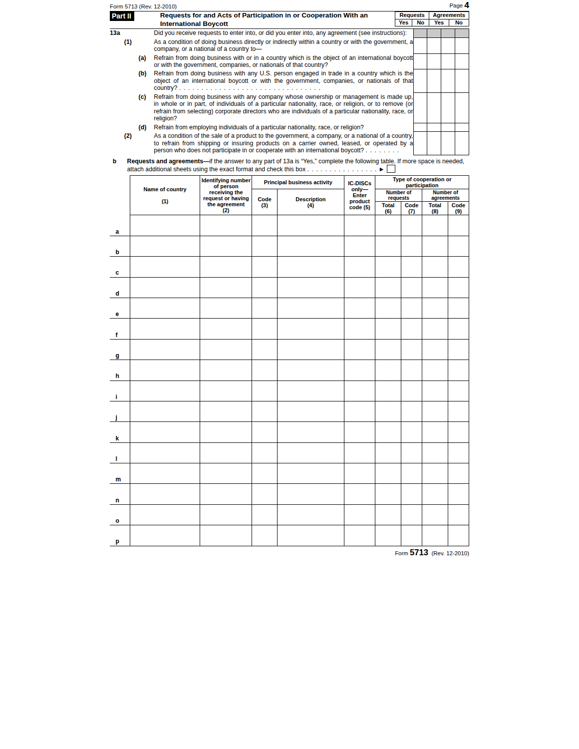Form 5713 (Rev. 12-2010)
Page 4
| Part II | Requests for and Acts of Participation in or Cooperation With an International Boycott | / Requests / Agreements / / Yes / No / Yes / No / |
| 13a | | | Did you receive requests to enter into, or did you enter into, any agreement (see instructions): | | | | |
| | (1) | | As a condition of doing business directly or indirectly within a country or with the government, a company, or a national of a country to— | | | | |
| | | (a) | Refrain from doing business with or in a country which is the object of an international boycott or with the government, companies, or nationals of that country? | | | | |
| | | (b) | Refrain from doing business with any U.S. person engaged in trade in a country which is the object of an international boycott or with the government, companies, or nationals of that country? . . . . . . . . . . . . . . . . . . . . . . . . . . . . . . . . | | | | |
| | | (c) | Refrain from doing business with any company whose ownership or management is made up, in whole or in part, of individuals of a particular nationality, race, or religion, or to remove (or refrain from selecting) corporate directors who are individuals of a particular nationality, race, or religion? | | | | |
| | | (d) | Refrain from employing individuals of a particular nationality, race, or religion? | | | | |
| | (2) | | As a condition of the sale of a product to the government, a company, or a national of a country, to refrain from shipping or insuring products on a carrier owned, leased, or operated by a person who does not participate in or cooperate with an international boycott? . . . . . . . . | | | | |
b
Requests and agreements—if the answer to any part of 13a is “Yes,” complete the following table. If more space is needed, attach additional sheets using the exact format and check this box . . . . . . . . . . . . . . . . ►
| | Name of country (1) | Identifying number of person receiving the request or having the agreement (2) | Principal business activity | IC-DISCs only— Enter product code (5) | Type of cooperation or participation |
| --- | --- | --- | --- | --- | --- |
| Code (3) | Description (4) | Number of requests | Number of agreements |
| Total (6) | Code (7) | Total (8) | Code (9) |
| a | | | | | | | | | |
| b | | | | | | | | | |
| c | | | | | | | | | |
| d | | | | | | | | | |
| e | | | | | | | | | |
| f | | | | | | | | | |
| g | | | | | | | | | |
| h | | | | | | | | | |
| i | | | | | | | | | |
| j | | | | | | | | | |
| k | | | | | | | | | |
| l | | | | | | | | | |
| m | | | | | | | | | |
| n | | | | | | | | | |
| o | | | | | | | | | |
| p | | | | | | | | | |
Form 5713 (Rev. 12-2010)